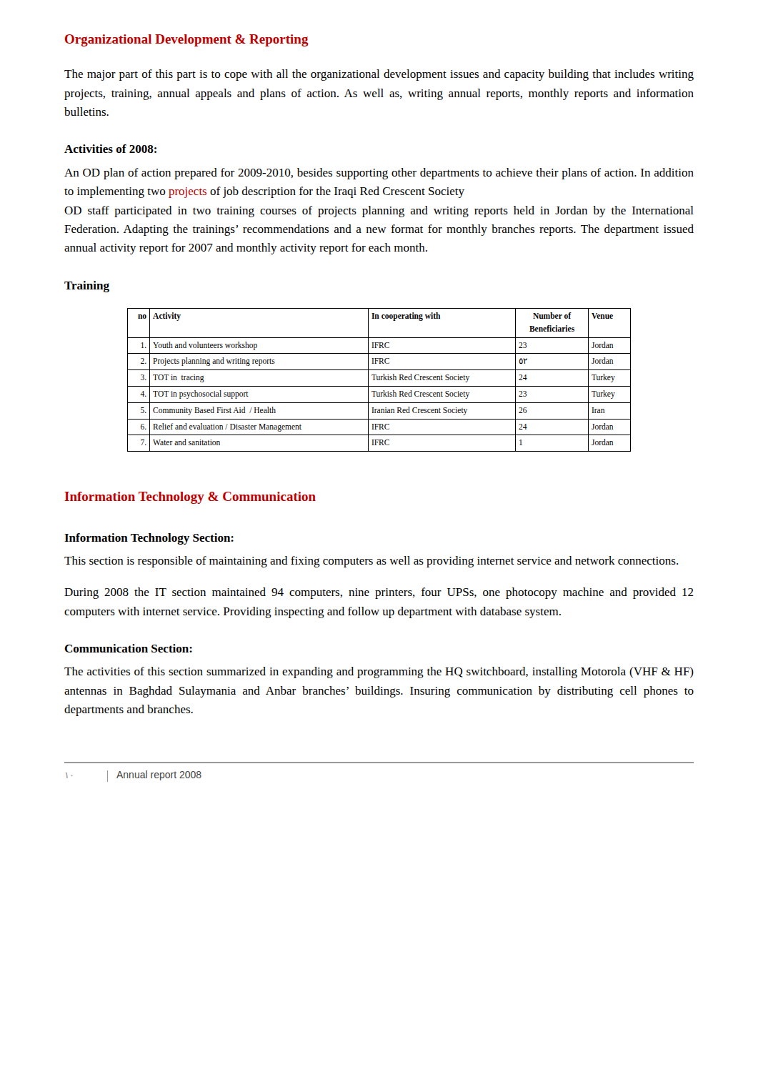Organizational Development & Reporting
The major part of this part is to cope with all the organizational development issues and capacity building that includes writing projects, training, annual appeals and plans of action. As well as, writing annual reports, monthly reports and information bulletins.
Activities of 2008:
An OD plan of action prepared for 2009-2010, besides supporting other departments to achieve their plans of action. In addition to implementing two projects of job description for the Iraqi Red Crescent Society
OD staff participated in two training courses of projects planning and writing reports held in Jordan by the International Federation. Adapting the trainings’ recommendations and a new format for monthly branches reports. The department issued annual activity report for 2007 and monthly activity report for each month.
Training
| no | Activity | In cooperating with | Number of Beneficiaries | Venue |
| --- | --- | --- | --- | --- |
| 1. | Youth and volunteers workshop | IFRC | 23 | Jordan |
| 2. | Projects planning and writing reports | IFRC | ٥٢ | Jordan |
| 3. | TOT in tracing | Turkish Red Crescent Society | 24 | Turkey |
| 4. | TOT in psychosocial support | Turkish Red Crescent Society | 23 | Turkey |
| 5. | Community Based First Aid / Health | Iranian Red Crescent Society | 26 | Iran |
| 6. | Relief and evaluation / Disaster Management | IFRC | 24 | Jordan |
| 7. | Water and sanitation | IFRC | 1 | Jordan |
Information Technology & Communication
Information Technology Section:
This section is responsible of maintaining and fixing computers as well as providing internet service and network connections.
During 2008 the IT section maintained 94 computers, nine printers, four UPSs, one photocopy machine and provided 12 computers with internet service. Providing inspecting and follow up department with database system.
Communication Section:
The activities of this section summarized in expanding and programming the HQ switchboard, installing Motorola (VHF & HF) antennas in Baghdad Sulaymania and Anbar branches’ buildings. Insuring communication by distributing cell phones to departments and branches.
١٠ Annual report 2008